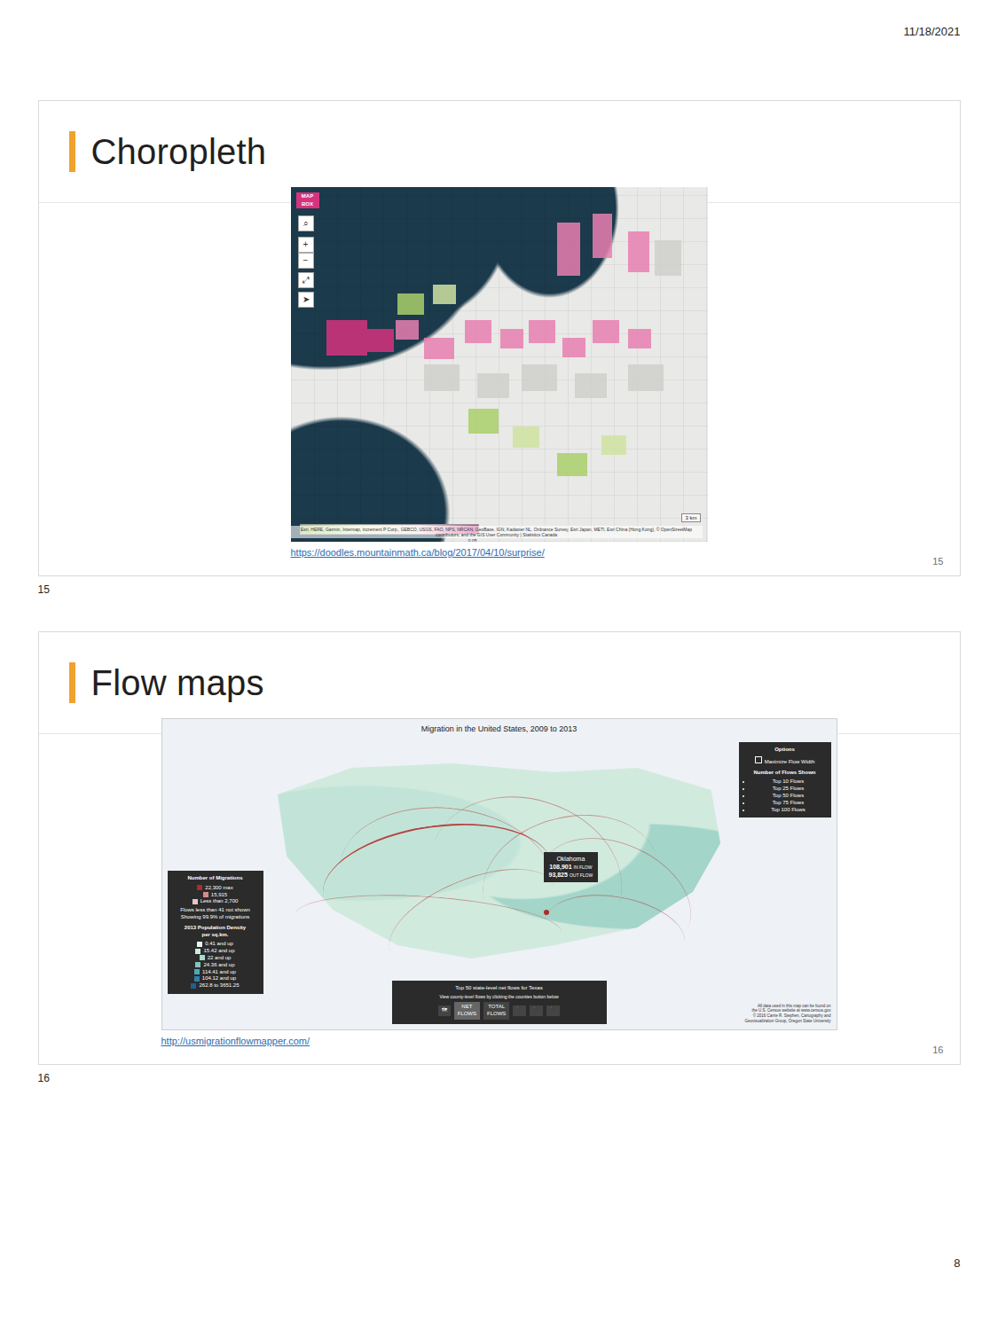11/18/2021
Choropleth
MAP
BOX
⌕
+
−
⤢
➤
-0.05-0.03-0.010.010.030.05
3 km
Esri, HERE, Garmin, Intermap, increment P Corp., GEBCO, USGS, FAO, NPS, NRCAN, GeoBase, IGN, Kadaster NL, Ordnance Survey, Esri Japan, METI, Esri China (Hong Kong), © OpenStreetMap contributors, and the GIS User Community | Statistics Canada
https://doodles.mountainmath.ca/blog/2017/04/10/surprise/
15
15
Flow maps
Migration in the United States, 2009 to 2013
Oklahoma
108,901 IN FLOW
93,825 OUT FLOW
Options
Maximize Flow Width
Number of Flows Shown
Top 10 Flows
Top 25 Flows
Top 50 Flows
Top 75 Flows
Top 100 Flows
Number of Migrations
22,300 max
15,915
Less than 2,700
Flows less than 41 not shown
Showing 99.9% of migrations
2013 Population Density
per sq.km.
0.41 and up
15.42 and up
22 and up
24.36 and up
114.41 and up
104.12 and up
262.8 to 3651.25
Top 50 state-level net flows for Texas
View county-level flows by clicking the counties button below
🗺 NET
FLOWS TOTAL
FLOWS ⬛ ⬛ ⬛
All data used in this map can be found on
the U.S. Census website at www.census.gov
© 2016 Carrie R. Stephen, Cartography and
Geovisualization Group, Oregon State University
http://usmigrationflowmapper.com/
16
16
8